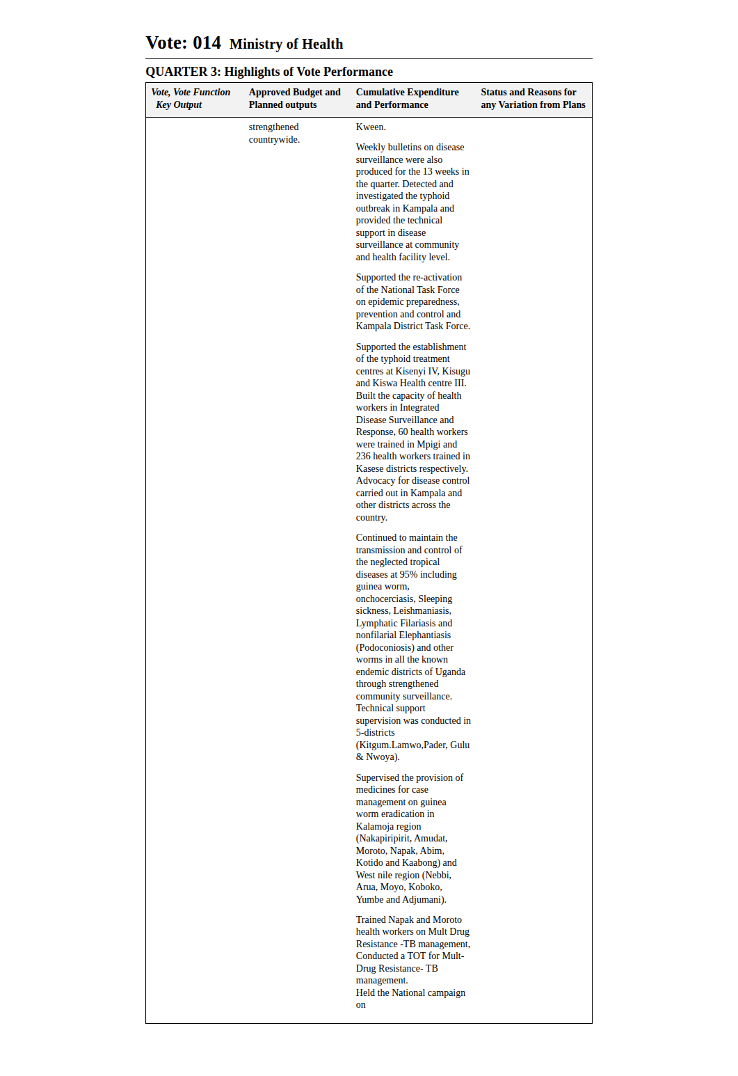Vote: 014 Ministry of Health
QUARTER 3: Highlights of Vote Performance
| Vote, Vote Function Key Output | Approved Budget and Planned outputs | Cumulative Expenditure and Performance | Status and Reasons for any Variation from Plans |
| --- | --- | --- | --- |
| | strengthened countrywide. | Kween. Weekly bulletins on disease surveillance were also produced for the 13 weeks in the quarter. Detected and investigated the typhoid outbreak in Kampala and provided the technical support in disease surveillance at community and health facility level. Supported the re-activation of the National Task Force on epidemic preparedness, prevention and control and Kampala District Task Force. Supported the establishment of the typhoid treatment centres at Kisenyi IV, Kisugu and Kiswa Health centre III. Built the capacity of health workers in Integrated Disease Surveillance and Response, 60 health workers were trained in Mpigi and 236 health workers trained in Kasese districts respectively. Advocacy for disease control carried out in Kampala and other districts across the country. Continued to maintain the transmission and control of the neglected tropical diseases at 95% including guinea worm, onchocerciasis, Sleeping sickness, Leishmaniasis, Lymphatic Filariasis and nonfilarial Elephantiasis (Podoconiosis) and other worms in all the known endemic districts of Uganda through strengthened community surveillance. Technical support supervision was conducted in 5-districts (Kitgum.Lamwo,Pader, Gulu & Nwoya). Supervised the provision of medicines for case management on guinea worm eradication in Kalamoja region (Nakapiripirit, Amudat, Moroto, Napak, Abim, Kotido and Kaabong) and West nile region (Nebbi, Arua, Moyo, Koboko, Yumbe and Adjumani). Trained Napak and Moroto health workers on Mult Drug Resistance -TB management, Conducted a TOT for Mult-Drug Resistance- TB management. Held the National campaign on | |